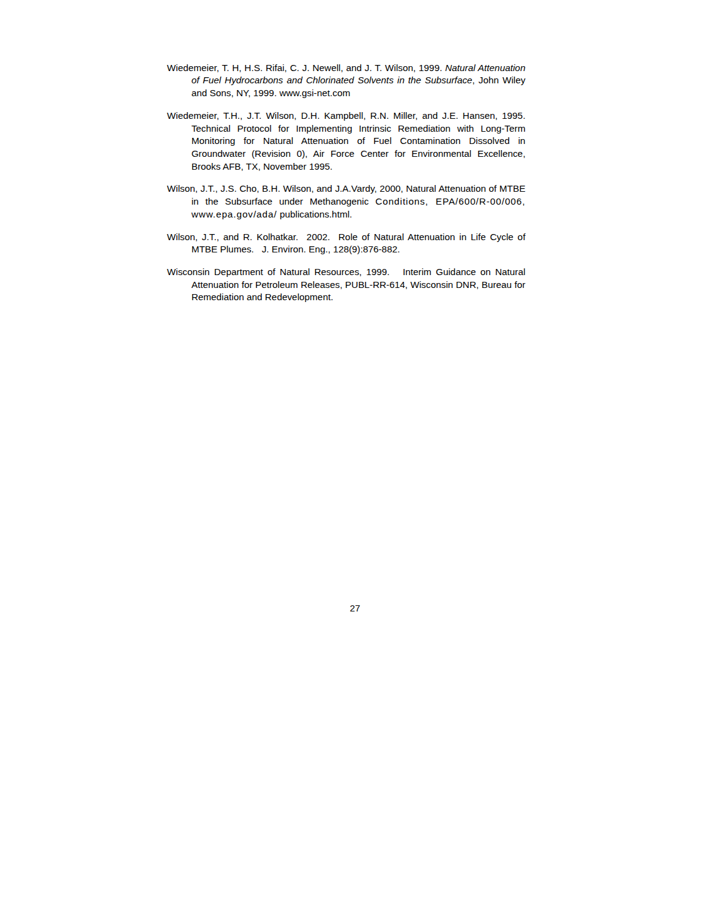Wiedemeier, T. H, H.S. Rifai, C. J. Newell, and J. T. Wilson, 1999. Natural Attenuation of Fuel Hydrocarbons and Chlorinated Solvents in the Subsurface, John Wiley and Sons, NY, 1999. www.gsi-net.com
Wiedemeier, T.H., J.T. Wilson, D.H. Kampbell, R.N. Miller, and J.E. Hansen, 1995. Technical Protocol for Implementing Intrinsic Remediation with Long-Term Monitoring for Natural Attenuation of Fuel Contamination Dissolved in Groundwater (Revision 0), Air Force Center for Environmental Excellence, Brooks AFB, TX, November 1995.
Wilson, J.T., J.S. Cho, B.H. Wilson, and J.A.Vardy, 2000, Natural Attenuation of MTBE in the Subsurface under Methanogenic Conditions, EPA/600/R-00/006, www.epa.gov/ada/ publications.html.
Wilson, J.T., and R. Kolhatkar. 2002. Role of Natural Attenuation in Life Cycle of MTBE Plumes. J. Environ. Eng., 128(9):876-882.
Wisconsin Department of Natural Resources, 1999. Interim Guidance on Natural Attenuation for Petroleum Releases, PUBL-RR-614, Wisconsin DNR, Bureau for Remediation and Redevelopment.
27